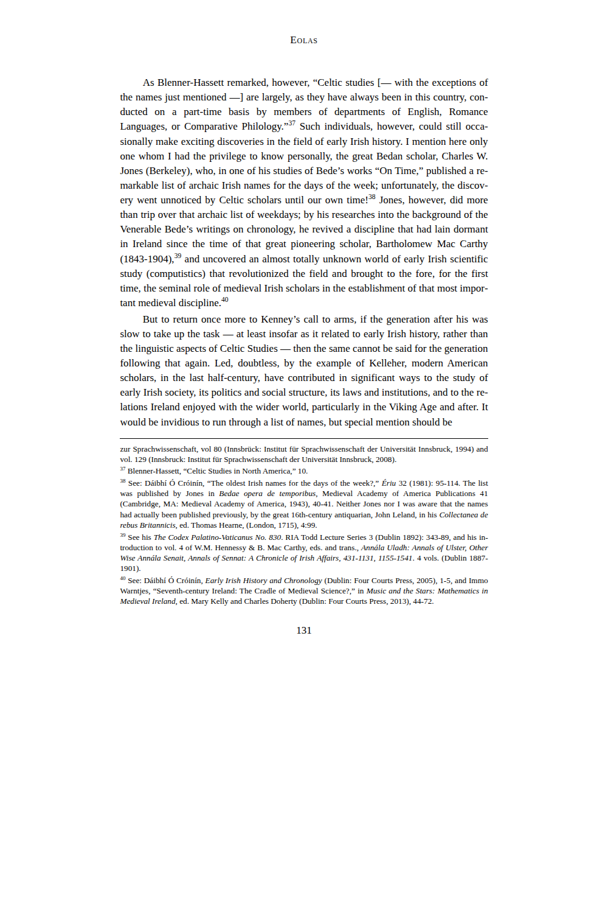Eolas
As Blenner-Hassett remarked, however, “Celtic studies [— with the exceptions of the names just mentioned —] are largely, as they have always been in this country, conducted on a part-time basis by members of departments of English, Romance Languages, or Comparative Philology.”37 Such individuals, however, could still occasionally make exciting discoveries in the field of early Irish history. I mention here only one whom I had the privilege to know personally, the great Bedan scholar, Charles W. Jones (Berkeley), who, in one of his studies of Bede’s works “On Time,” published a remarkable list of archaic Irish names for the days of the week; unfortunately, the discovery went unnoticed by Celtic scholars until our own time!38 Jones, however, did more than trip over that archaic list of weekdays; by his researches into the background of the Venerable Bede’s writings on chronology, he revived a discipline that had lain dormant in Ireland since the time of that great pioneering scholar, Bartholomew Mac Carthy (1843-1904),39 and uncovered an almost totally unknown world of early Irish scientific study (computistics) that revolutionized the field and brought to the fore, for the first time, the seminal role of medieval Irish scholars in the establishment of that most important medieval discipline.40
But to return once more to Kenney’s call to arms, if the generation after his was slow to take up the task — at least insofar as it related to early Irish history, rather than the linguistic aspects of Celtic Studies — then the same cannot be said for the generation following that again. Led, doubtless, by the example of Kelleher, modern American scholars, in the last half-century, have contributed in significant ways to the study of early Irish society, its politics and social structure, its laws and institutions, and to the relations Ireland enjoyed with the wider world, particularly in the Viking Age and after. It would be invidious to run through a list of names, but special mention should be
zur Sprachwissenschaft, vol 80 (Innsbrück: Institut für Sprachwissenschaft der Universität Innsbruck, 1994) and vol. 129 (Innsbruck: Institut für Sprachwissenschaft der Universität Innsbruck, 2008).
37 Blenner-Hassett, “Celtic Studies in North America,” 10.
38 See: Dáibhí Ó Cróinín, “The oldest Irish names for the days of the week?,” Ériu 32 (1981): 95-114. The list was published by Jones in Bedae opera de temporibus, Medieval Academy of America Publications 41 (Cambridge, MA: Medieval Academy of America, 1943), 40-41. Neither Jones nor I was aware that the names had actually been published previously, by the great 16th-century antiquarian, John Leland, in his Collectanea de rebus Britannicis, ed. Thomas Hearne, (London, 1715), 4:99.
39 See his The Codex Palatino-Vaticanus No. 830. RIA Todd Lecture Series 3 (Dublin 1892): 343-89, and his introduction to vol. 4 of W.M. Hennessy & B. Mac Carthy, eds. and trans., Annála Uladh: Annals of Ulster, Other Wise Annála Senait, Annals of Sennat: A Chronicle of Irish Affairs, 431-1131, 1155-1541. 4 vols. (Dublin 1887-1901).
40 See: Dáibhí Ó Cróinín, Early Irish History and Chronology (Dublin: Four Courts Press, 2005), 1-5, and Immo Warntjes, “Seventh-century Ireland: The Cradle of Medieval Science?,” in Music and the Stars: Mathematics in Medieval Ireland, ed. Mary Kelly and Charles Doherty (Dublin: Four Courts Press, 2013), 44-72.
131